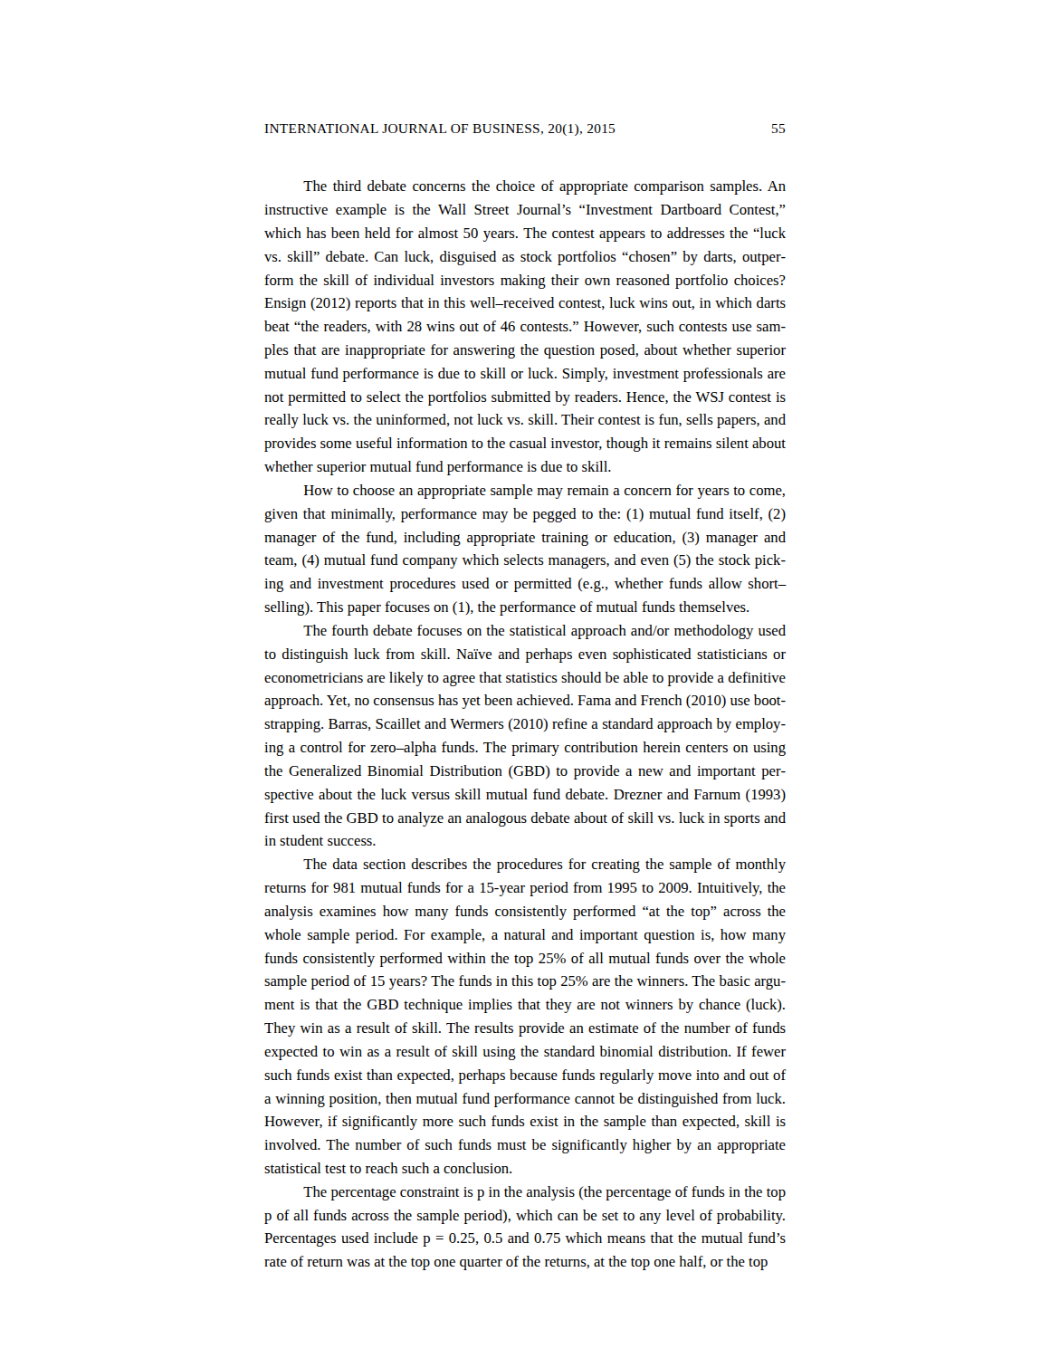International Journal of Business, 20(1), 2015 55
The third debate concerns the choice of appropriate comparison samples. An instructive example is the Wall Street Journal’s “Investment Dartboard Contest,” which has been held for almost 50 years. The contest appears to addresses the “luck vs. skill” debate. Can luck, disguised as stock portfolios “chosen” by darts, outperform the skill of individual investors making their own reasoned portfolio choices? Ensign (2012) reports that in this well–received contest, luck wins out, in which darts beat “the readers, with 28 wins out of 46 contests.” However, such contests use samples that are inappropriate for answering the question posed, about whether superior mutual fund performance is due to skill or luck. Simply, investment professionals are not permitted to select the portfolios submitted by readers. Hence, the WSJ contest is really luck vs. the uninformed, not luck vs. skill. Their contest is fun, sells papers, and provides some useful information to the casual investor, though it remains silent about whether superior mutual fund performance is due to skill.
How to choose an appropriate sample may remain a concern for years to come, given that minimally, performance may be pegged to the: (1) mutual fund itself, (2) manager of the fund, including appropriate training or education, (3) manager and team, (4) mutual fund company which selects managers, and even (5) the stock picking and investment procedures used or permitted (e.g., whether funds allow short–selling). This paper focuses on (1), the performance of mutual funds themselves.
The fourth debate focuses on the statistical approach and/or methodology used to distinguish luck from skill. Naïve and perhaps even sophisticated statisticians or econometricians are likely to agree that statistics should be able to provide a definitive approach. Yet, no consensus has yet been achieved. Fama and French (2010) use bootstrapping. Barras, Scaillet and Wermers (2010) refine a standard approach by employing a control for zero–alpha funds. The primary contribution herein centers on using the Generalized Binomial Distribution (GBD) to provide a new and important perspective about the luck versus skill mutual fund debate. Drezner and Farnum (1993) first used the GBD to analyze an analogous debate about of skill vs. luck in sports and in student success.
The data section describes the procedures for creating the sample of monthly returns for 981 mutual funds for a 15-year period from 1995 to 2009. Intuitively, the analysis examines how many funds consistently performed “at the top” across the whole sample period. For example, a natural and important question is, how many funds consistently performed within the top 25% of all mutual funds over the whole sample period of 15 years? The funds in this top 25% are the winners. The basic argument is that the GBD technique implies that they are not winners by chance (luck). They win as a result of skill. The results provide an estimate of the number of funds expected to win as a result of skill using the standard binomial distribution. If fewer such funds exist than expected, perhaps because funds regularly move into and out of a winning position, then mutual fund performance cannot be distinguished from luck. However, if significantly more such funds exist in the sample than expected, skill is involved. The number of such funds must be significantly higher by an appropriate statistical test to reach such a conclusion.
The percentage constraint is p in the analysis (the percentage of funds in the top p of all funds across the sample period), which can be set to any level of probability. Percentages used include p = 0.25, 0.5 and 0.75 which means that the mutual fund’s rate of return was at the top one quarter of the returns, at the top one half, or the top